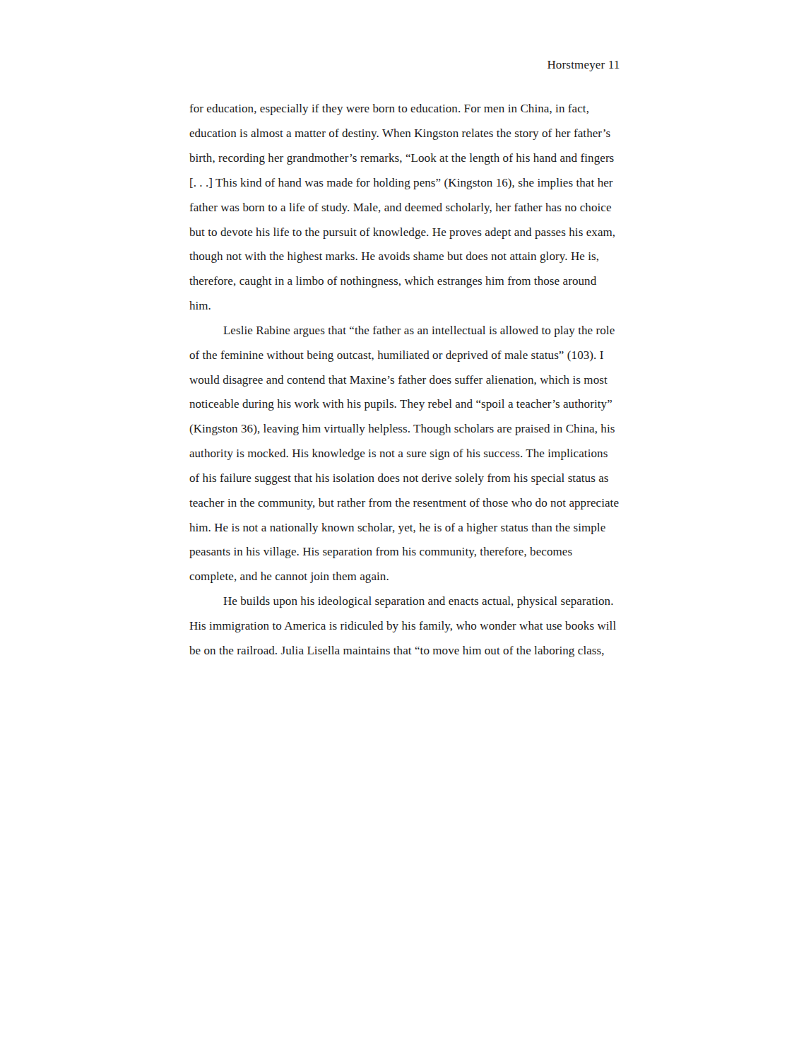Horstmeyer 11
for education, especially if they were born to education. For men in China, in fact, education is almost a matter of destiny. When Kingston relates the story of her father’s birth, recording her grandmother’s remarks, “Look at the length of his hand and fingers [. . .] This kind of hand was made for holding pens” (Kingston 16), she implies that her father was born to a life of study. Male, and deemed scholarly, her father has no choice but to devote his life to the pursuit of knowledge. He proves adept and passes his exam, though not with the highest marks. He avoids shame but does not attain glory. He is, therefore, caught in a limbo of nothingness, which estranges him from those around him.
Leslie Rabine argues that “the father as an intellectual is allowed to play the role of the feminine without being outcast, humiliated or deprived of male status” (103). I would disagree and contend that Maxine’s father does suffer alienation, which is most noticeable during his work with his pupils. They rebel and “spoil a teacher’s authority” (Kingston 36), leaving him virtually helpless. Though scholars are praised in China, his authority is mocked. His knowledge is not a sure sign of his success. The implications of his failure suggest that his isolation does not derive solely from his special status as teacher in the community, but rather from the resentment of those who do not appreciate him. He is not a nationally known scholar, yet, he is of a higher status than the simple peasants in his village. His separation from his community, therefore, becomes complete, and he cannot join them again.
He builds upon his ideological separation and enacts actual, physical separation. His immigration to America is ridiculed by his family, who wonder what use books will be on the railroad. Julia Lisella maintains that “to move him out of the laboring class,